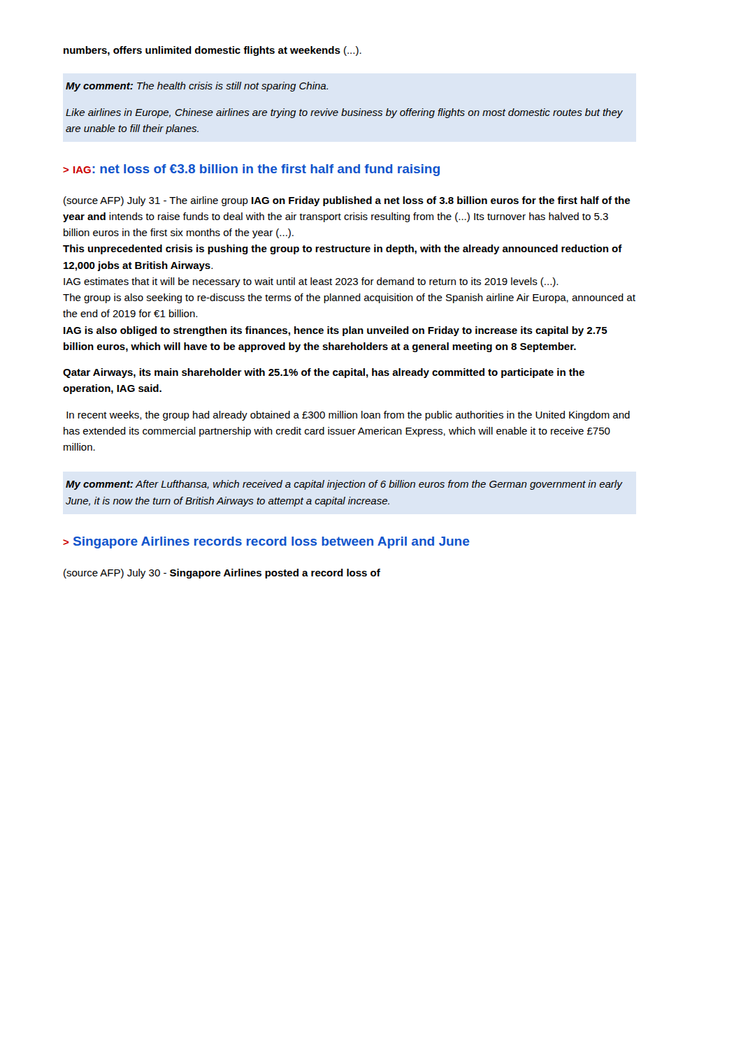numbers, offers unlimited domestic flights at weekends (...).
My comment: The health crisis is still not sparing China.
Like airlines in Europe, Chinese airlines are trying to revive business by offering flights on most domestic routes but they are unable to fill their planes.
> IAG: net loss of €3.8 billion in the first half and fund raising
(source AFP) July 31 - The airline group IAG on Friday published a net loss of 3.8 billion euros for the first half of the year and intends to raise funds to deal with the air transport crisis resulting from the (...) Its turnover has halved to 5.3 billion euros in the first six months of the year (...).
This unprecedented crisis is pushing the group to restructure in depth, with the already announced reduction of 12,000 jobs at British Airways.
IAG estimates that it will be necessary to wait until at least 2023 for demand to return to its 2019 levels (...).
The group is also seeking to re-discuss the terms of the planned acquisition of the Spanish airline Air Europa, announced at the end of 2019 for €1 billion.
IAG is also obliged to strengthen its finances, hence its plan unveiled on Friday to increase its capital by 2.75 billion euros, which will have to be approved by the shareholders at a general meeting on 8 September.
Qatar Airways, its main shareholder with 25.1% of the capital, has already committed to participate in the operation, IAG said.
In recent weeks, the group had already obtained a £300 million loan from the public authorities in the United Kingdom and has extended its commercial partnership with credit card issuer American Express, which will enable it to receive £750 million.
My comment: After Lufthansa, which received a capital injection of 6 billion euros from the German government in early June, it is now the turn of British Airways to attempt a capital increase.
> Singapore Airlines records record loss between April and June
(source AFP) July 30 - Singapore Airlines posted a record loss of